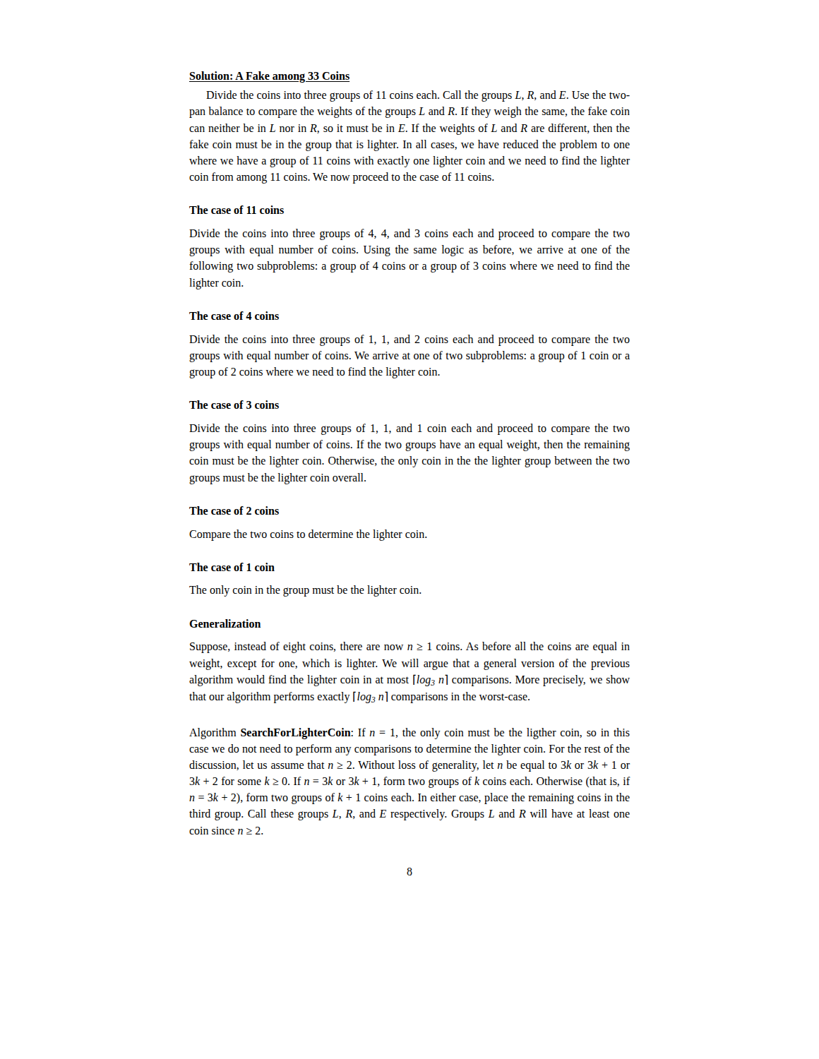Solution: A Fake among 33 Coins
Divide the coins into three groups of 11 coins each. Call the groups L, R, and E. Use the two-pan balance to compare the weights of the groups L and R. If they weigh the same, the fake coin can neither be in L nor in R, so it must be in E. If the weights of L and R are different, then the fake coin must be in the group that is lighter. In all cases, we have reduced the problem to one where we have a group of 11 coins with exactly one lighter coin and we need to find the lighter coin from among 11 coins. We now proceed to the case of 11 coins.
The case of 11 coins
Divide the coins into three groups of 4, 4, and 3 coins each and proceed to compare the two groups with equal number of coins. Using the same logic as before, we arrive at one of the following two subproblems: a group of 4 coins or a group of 3 coins where we need to find the lighter coin.
The case of 4 coins
Divide the coins into three groups of 1, 1, and 2 coins each and proceed to compare the two groups with equal number of coins. We arrive at one of two subproblems: a group of 1 coin or a group of 2 coins where we need to find the lighter coin.
The case of 3 coins
Divide the coins into three groups of 1, 1, and 1 coin each and proceed to compare the two groups with equal number of coins. If the two groups have an equal weight, then the remaining coin must be the lighter coin. Otherwise, the only coin in the the lighter group between the two groups must be the lighter coin overall.
The case of 2 coins
Compare the two coins to determine the lighter coin.
The case of 1 coin
The only coin in the group must be the lighter coin.
Generalization
Suppose, instead of eight coins, there are now n ≥ 1 coins. As before all the coins are equal in weight, except for one, which is lighter. We will argue that a general version of the previous algorithm would find the lighter coin in at most ⌈log3 n⌉ comparisons. More precisely, we show that our algorithm performs exactly ⌈log3 n⌉ comparisons in the worst-case.
Algorithm SearchForLighterCoin: If n = 1, the only coin must be the ligther coin, so in this case we do not need to perform any comparisons to determine the lighter coin. For the rest of the discussion, let us assume that n ≥ 2. Without loss of generality, let n be equal to 3k or 3k + 1 or 3k + 2 for some k ≥ 0. If n = 3k or 3k + 1, form two groups of k coins each. Otherwise (that is, if n = 3k + 2), form two groups of k + 1 coins each. In either case, place the remaining coins in the third group. Call these groups L, R, and E respectively. Groups L and R will have at least one coin since n ≥ 2.
8